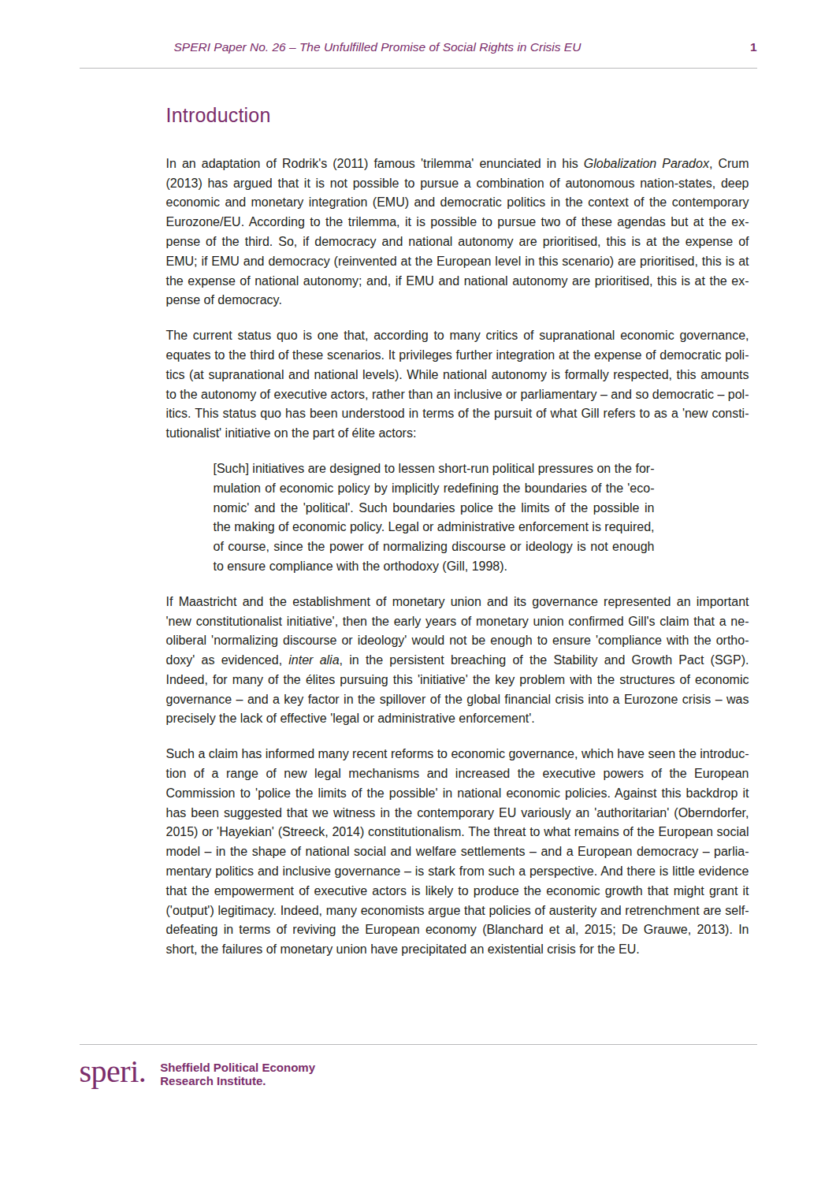SPERI Paper No. 26 – The Unfulfilled Promise of Social Rights in Crisis EU 1
Introduction
In an adaptation of Rodrik's (2011) famous 'trilemma' enunciated in his Globalization Paradox, Crum (2013) has argued that it is not possible to pursue a combination of autonomous nation-states, deep economic and monetary integration (EMU) and democratic politics in the context of the contemporary Eurozone/EU. According to the trilemma, it is possible to pursue two of these agendas but at the expense of the third. So, if democracy and national autonomy are prioritised, this is at the expense of EMU; if EMU and democracy (reinvented at the European level in this scenario) are prioritised, this is at the expense of national autonomy; and, if EMU and national autonomy are prioritised, this is at the expense of democracy.
The current status quo is one that, according to many critics of supranational economic governance, equates to the third of these scenarios. It privileges further integration at the expense of democratic politics (at supranational and national levels). While national autonomy is formally respected, this amounts to the autonomy of executive actors, rather than an inclusive or parliamentary – and so democratic – politics. This status quo has been understood in terms of the pursuit of what Gill refers to as a 'new constitutionalist' initiative on the part of élite actors:
[Such] initiatives are designed to lessen short-run political pressures on the formulation of economic policy by implicitly redefining the boundaries of the 'economic' and the 'political'. Such boundaries police the limits of the possible in the making of economic policy. Legal or administrative enforcement is required, of course, since the power of normalizing discourse or ideology is not enough to ensure compliance with the orthodoxy (Gill, 1998).
If Maastricht and the establishment of monetary union and its governance represented an important 'new constitutionalist initiative', then the early years of monetary union confirmed Gill's claim that a neoliberal 'normalizing discourse or ideology' would not be enough to ensure 'compliance with the orthodoxy' as evidenced, inter alia, in the persistent breaching of the Stability and Growth Pact (SGP). Indeed, for many of the élites pursuing this 'initiative' the key problem with the structures of economic governance – and a key factor in the spillover of the global financial crisis into a Eurozone crisis – was precisely the lack of effective 'legal or administrative enforcement'.
Such a claim has informed many recent reforms to economic governance, which have seen the introduction of a range of new legal mechanisms and increased the executive powers of the European Commission to 'police the limits of the possible' in national economic policies. Against this backdrop it has been suggested that we witness in the contemporary EU variously an 'authoritarian' (Oberndorfer, 2015) or 'Hayekian' (Streeck, 2014) constitutionalism. The threat to what remains of the European social model – in the shape of national social and welfare settlements – and a European democracy – parliamentary politics and inclusive governance – is stark from such a perspective. And there is little evidence that the empowerment of executive actors is likely to produce the economic growth that might grant it ('output') legitimacy. Indeed, many economists argue that policies of austerity and retrenchment are self-defeating in terms of reviving the European economy (Blanchard et al, 2015; De Grauwe, 2013). In short, the failures of monetary union have precipitated an existential crisis for the EU.
speri.
Sheffield Political Economy
Research Institute.